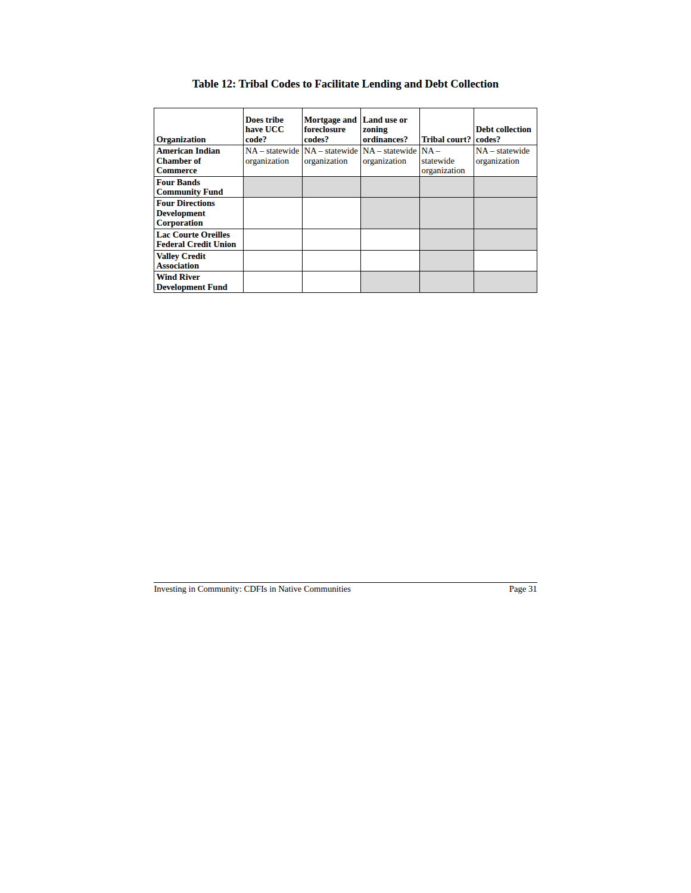Table 12: Tribal Codes to Facilitate Lending and Debt Collection
| Organization | Does tribe have UCC code? | Mortgage and foreclosure codes? | Land use or zoning ordinances? | Tribal court? | Debt collection codes? |
| --- | --- | --- | --- | --- | --- |
| American Indian Chamber of Commerce | NA – statewide organization | NA – statewide organization | NA – statewide organization | NA – statewide organization | NA – statewide organization |
| Four Bands Community Fund | | | | | |
| Four Directions Development Corporation | | | | | |
| Lac Courte Oreilles Federal Credit Union | | | | | |
| Valley Credit Association | | | | | |
| Wind River Development Fund | | | | | |
Investing in Community: CDFIs in Native Communities
Page 31